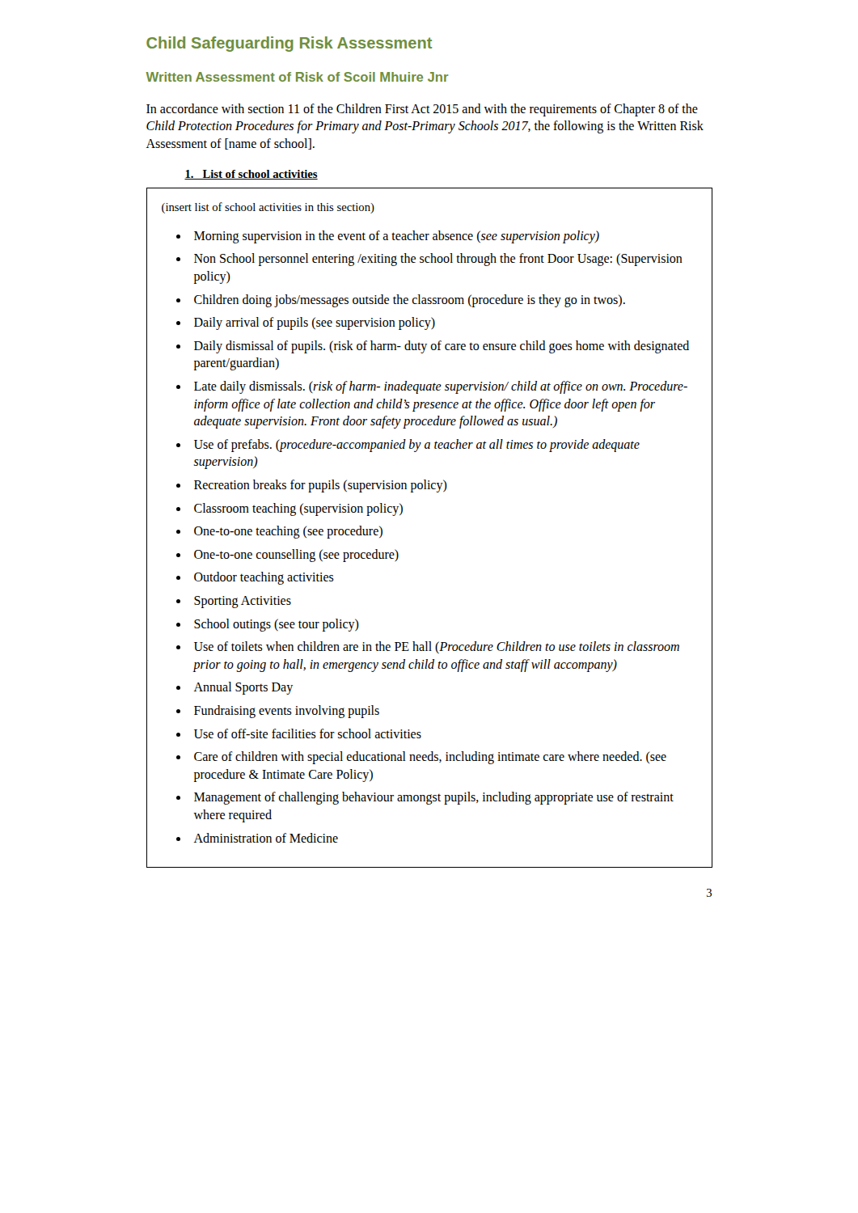Child Safeguarding Risk Assessment
Written Assessment of Risk of Scoil Mhuire Jnr
In accordance with section 11 of the Children First Act 2015 and with the requirements of Chapter 8 of the Child Protection Procedures for Primary and Post-Primary Schools 2017, the following is the Written Risk Assessment of [name of school].
1. List of school activities
(insert list of school activities in this section)
Morning supervision in the event of a teacher absence (see supervision policy)
Non School personnel entering /exiting the school through the front Door Usage: (Supervision policy)
Children doing jobs/messages outside the classroom (procedure is they go in twos).
Daily arrival of pupils (see supervision policy)
Daily dismissal of pupils. (risk of harm- duty of care to ensure child goes home with designated parent/guardian)
Late daily dismissals. (risk of harm- inadequate supervision/ child at office on own. Procedure- inform office of late collection and child’s presence at the office. Office door left open for adequate supervision. Front door safety procedure followed as usual.)
Use of prefabs. (procedure-accompanied by a teacher at all times to provide adequate supervision)
Recreation breaks for pupils (supervision policy)
Classroom teaching (supervision policy)
One-to-one teaching (see procedure)
One-to-one counselling (see procedure)
Outdoor teaching activities
Sporting Activities
School outings (see tour policy)
Use of toilets when children are in the PE hall (Procedure Children to use toilets in classroom prior to going to hall, in emergency send child to office and staff will accompany)
Annual Sports Day
Fundraising events involving pupils
Use of off-site facilities for school activities
Care of children with special educational needs, including intimate care where needed. (see procedure & Intimate Care Policy)
Management of challenging behaviour amongst pupils, including appropriate use of restraint where required
Administration of Medicine
3